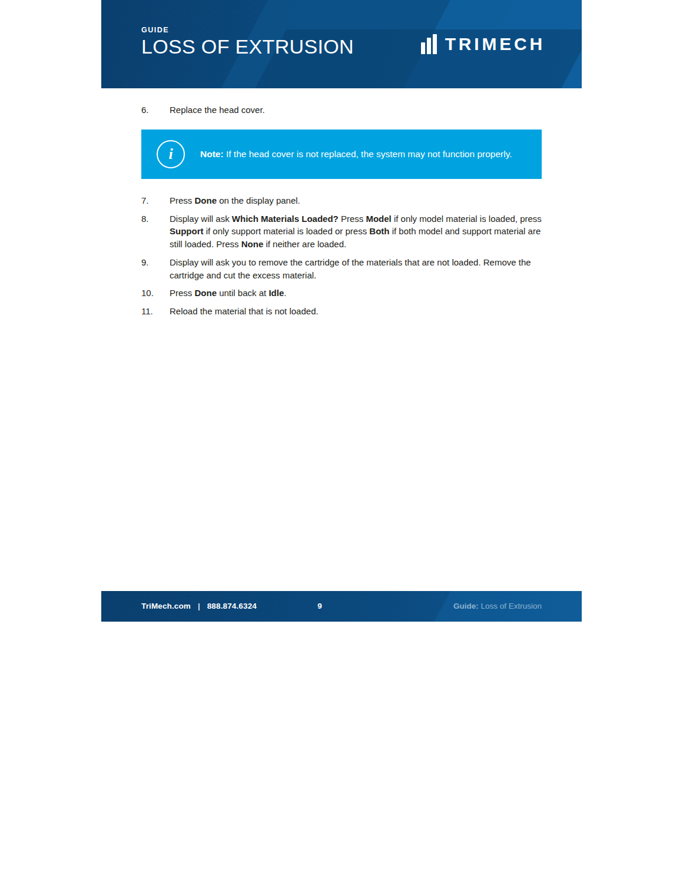Guide
Loss of Extrusion
TRIMECH
6. Replace the head cover.
i
Note: If the head cover is not replaced, the system may not function properly.
7. Press Done on the display panel.
8. Display will ask Which Materials Loaded? Press Model if only model material is loaded, press Support if only support material is loaded or press Both if both model and support material are still loaded. Press None if neither are loaded.
9. Display will ask you to remove the cartridge of the materials that are not loaded. Remove the cartridge and cut the excess material.
10. Press Done until back at Idle.
11. Reload the material that is not loaded.
TriMech.com | 888.874.6324
9
Guide: Loss of Extrusion